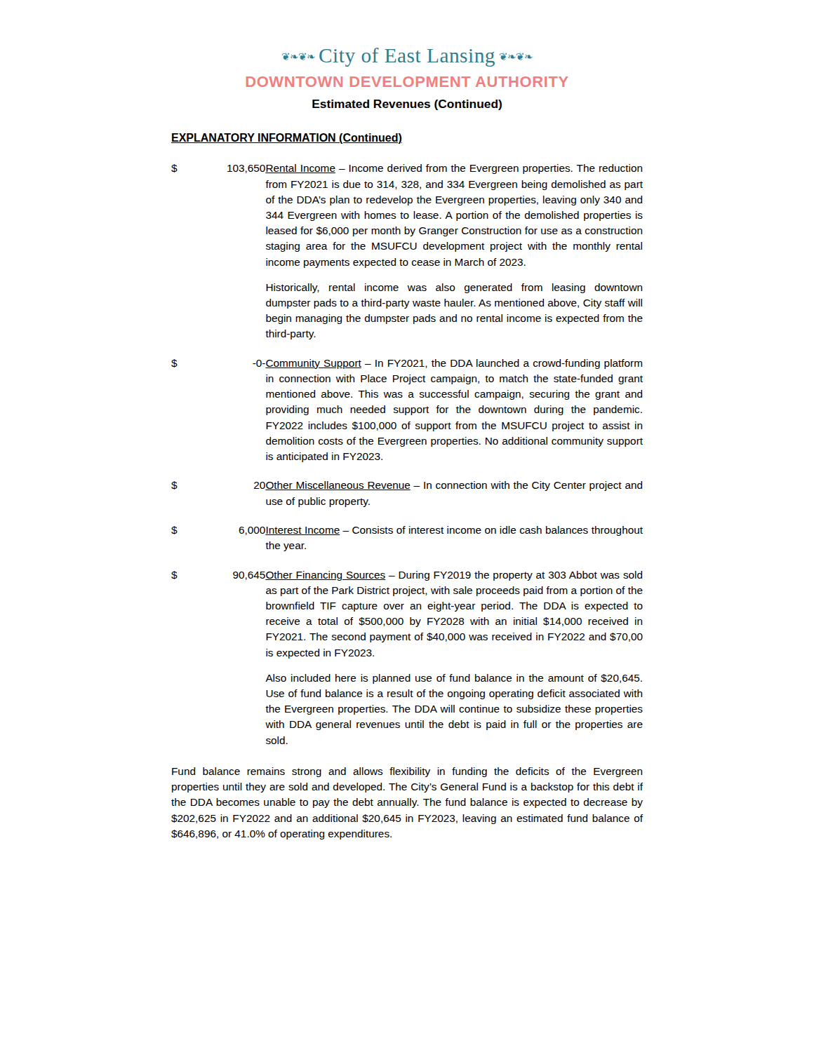❦❧❦❧City of East Lansing❦❧❦❧
DOWNTOWN DEVELOPMENT AUTHORITY
Estimated Revenues (Continued)
EXPLANATORY INFORMATION (Continued)
| $ | 103,650 | Rental Income – Income derived from the Evergreen properties. The reduction from FY2021 is due to 314, 328, and 334 Evergreen being demolished as part of the DDA’s plan to redevelop the Evergreen properties, leaving only 340 and 344 Evergreen with homes to lease. A portion of the demolished properties is leased for $6,000 per month by Granger Construction for use as a construction staging area for the MSUFCU development project with the monthly rental income payments expected to cease in March of 2023. Historically, rental income was also generated from leasing downtown dumpster pads to a third-party waste hauler. As mentioned above, City staff will begin managing the dumpster pads and no rental income is expected from the third-party. |
| $ | -0- | Community Support – In FY2021, the DDA launched a crowd-funding platform in connection with Place Project campaign, to match the state-funded grant mentioned above. This was a successful campaign, securing the grant and providing much needed support for the downtown during the pandemic. FY2022 includes $100,000 of support from the MSUFCU project to assist in demolition costs of the Evergreen properties. No additional community support is anticipated in FY2023. |
| $ | 20 | Other Miscellaneous Revenue – In connection with the City Center project and use of public property. |
| $ | 6,000 | Interest Income – Consists of interest income on idle cash balances throughout the year. |
| $ | 90,645 | Other Financing Sources – During FY2019 the property at 303 Abbot was sold as part of the Park District project, with sale proceeds paid from a portion of the brownfield TIF capture over an eight-year period. The DDA is expected to receive a total of $500,000 by FY2028 with an initial $14,000 received in FY2021. The second payment of $40,000 was received in FY2022 and $70,00 is expected in FY2023. Also included here is planned use of fund balance in the amount of $20,645. Use of fund balance is a result of the ongoing operating deficit associated with the Evergreen properties. The DDA will continue to subsidize these properties with DDA general revenues until the debt is paid in full or the properties are sold. |
Fund balance remains strong and allows flexibility in funding the deficits of the Evergreen properties until they are sold and developed. The City’s General Fund is a backstop for this debt if the DDA becomes unable to pay the debt annually. The fund balance is expected to decrease by $202,625 in FY2022 and an additional $20,645 in FY2023, leaving an estimated fund balance of $646,896, or 41.0% of operating expenditures.